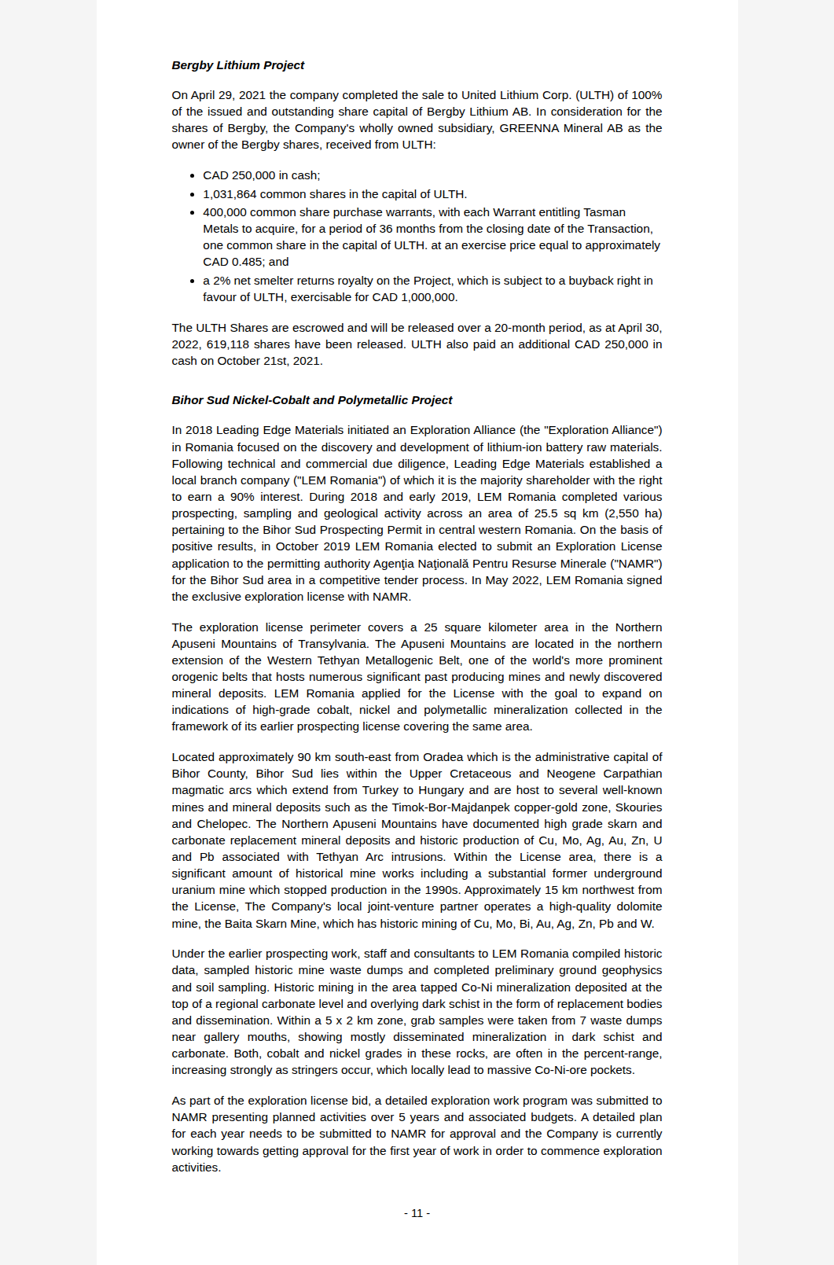Bergby Lithium Project
On April 29, 2021 the company completed the sale to United Lithium Corp. (ULTH) of 100% of the issued and outstanding share capital of Bergby Lithium AB. In consideration for the shares of Bergby, the Company's wholly owned subsidiary, GREENNA Mineral AB as the owner of the Bergby shares, received from ULTH:
CAD 250,000 in cash;
1,031,864 common shares in the capital of ULTH.
400,000 common share purchase warrants, with each Warrant entitling Tasman Metals to acquire, for a period of 36 months from the closing date of the Transaction, one common share in the capital of ULTH. at an exercise price equal to approximately CAD 0.485; and
a 2% net smelter returns royalty on the Project, which is subject to a buyback right in favour of ULTH, exercisable for CAD 1,000,000.
The ULTH Shares are escrowed and will be released over a 20-month period, as at April 30, 2022, 619,118 shares have been released. ULTH also paid an additional CAD 250,000 in cash on October 21st, 2021.
Bihor Sud Nickel-Cobalt and Polymetallic Project
In 2018 Leading Edge Materials initiated an Exploration Alliance (the "Exploration Alliance") in Romania focused on the discovery and development of lithium-ion battery raw materials. Following technical and commercial due diligence, Leading Edge Materials established a local branch company ("LEM Romania") of which it is the majority shareholder with the right to earn a 90% interest. During 2018 and early 2019, LEM Romania completed various prospecting, sampling and geological activity across an area of 25.5 sq km (2,550 ha) pertaining to the Bihor Sud Prospecting Permit in central western Romania. On the basis of positive results, in October 2019 LEM Romania elected to submit an Exploration License application to the permitting authority Agenţia Naţională Pentru Resurse Minerale ("NAMR") for the Bihor Sud area in a competitive tender process. In May 2022, LEM Romania signed the exclusive exploration license with NAMR.
The exploration license perimeter covers a 25 square kilometer area in the Northern Apuseni Mountains of Transylvania. The Apuseni Mountains are located in the northern extension of the Western Tethyan Metallogenic Belt, one of the world's more prominent orogenic belts that hosts numerous significant past producing mines and newly discovered mineral deposits. LEM Romania applied for the License with the goal to expand on indications of high-grade cobalt, nickel and polymetallic mineralization collected in the framework of its earlier prospecting license covering the same area.
Located approximately 90 km south-east from Oradea which is the administrative capital of Bihor County, Bihor Sud lies within the Upper Cretaceous and Neogene Carpathian magmatic arcs which extend from Turkey to Hungary and are host to several well-known mines and mineral deposits such as the Timok-Bor-Majdanpek copper-gold zone, Skouries and Chelopec. The Northern Apuseni Mountains have documented high grade skarn and carbonate replacement mineral deposits and historic production of Cu, Mo, Ag, Au, Zn, U and Pb associated with Tethyan Arc intrusions. Within the License area, there is a significant amount of historical mine works including a substantial former underground uranium mine which stopped production in the 1990s. Approximately 15 km northwest from the License, The Company's local joint-venture partner operates a high-quality dolomite mine, the Baita Skarn Mine, which has historic mining of Cu, Mo, Bi, Au, Ag, Zn, Pb and W.
Under the earlier prospecting work, staff and consultants to LEM Romania compiled historic data, sampled historic mine waste dumps and completed preliminary ground geophysics and soil sampling. Historic mining in the area tapped Co-Ni mineralization deposited at the top of a regional carbonate level and overlying dark schist in the form of replacement bodies and dissemination. Within a 5 x 2 km zone, grab samples were taken from 7 waste dumps near gallery mouths, showing mostly disseminated mineralization in dark schist and carbonate. Both, cobalt and nickel grades in these rocks, are often in the percent-range, increasing strongly as stringers occur, which locally lead to massive Co-Ni-ore pockets.
As part of the exploration license bid, a detailed exploration work program was submitted to NAMR presenting planned activities over 5 years and associated budgets. A detailed plan for each year needs to be submitted to NAMR for approval and the Company is currently working towards getting approval for the first year of work in order to commence exploration activities.
- 11 -